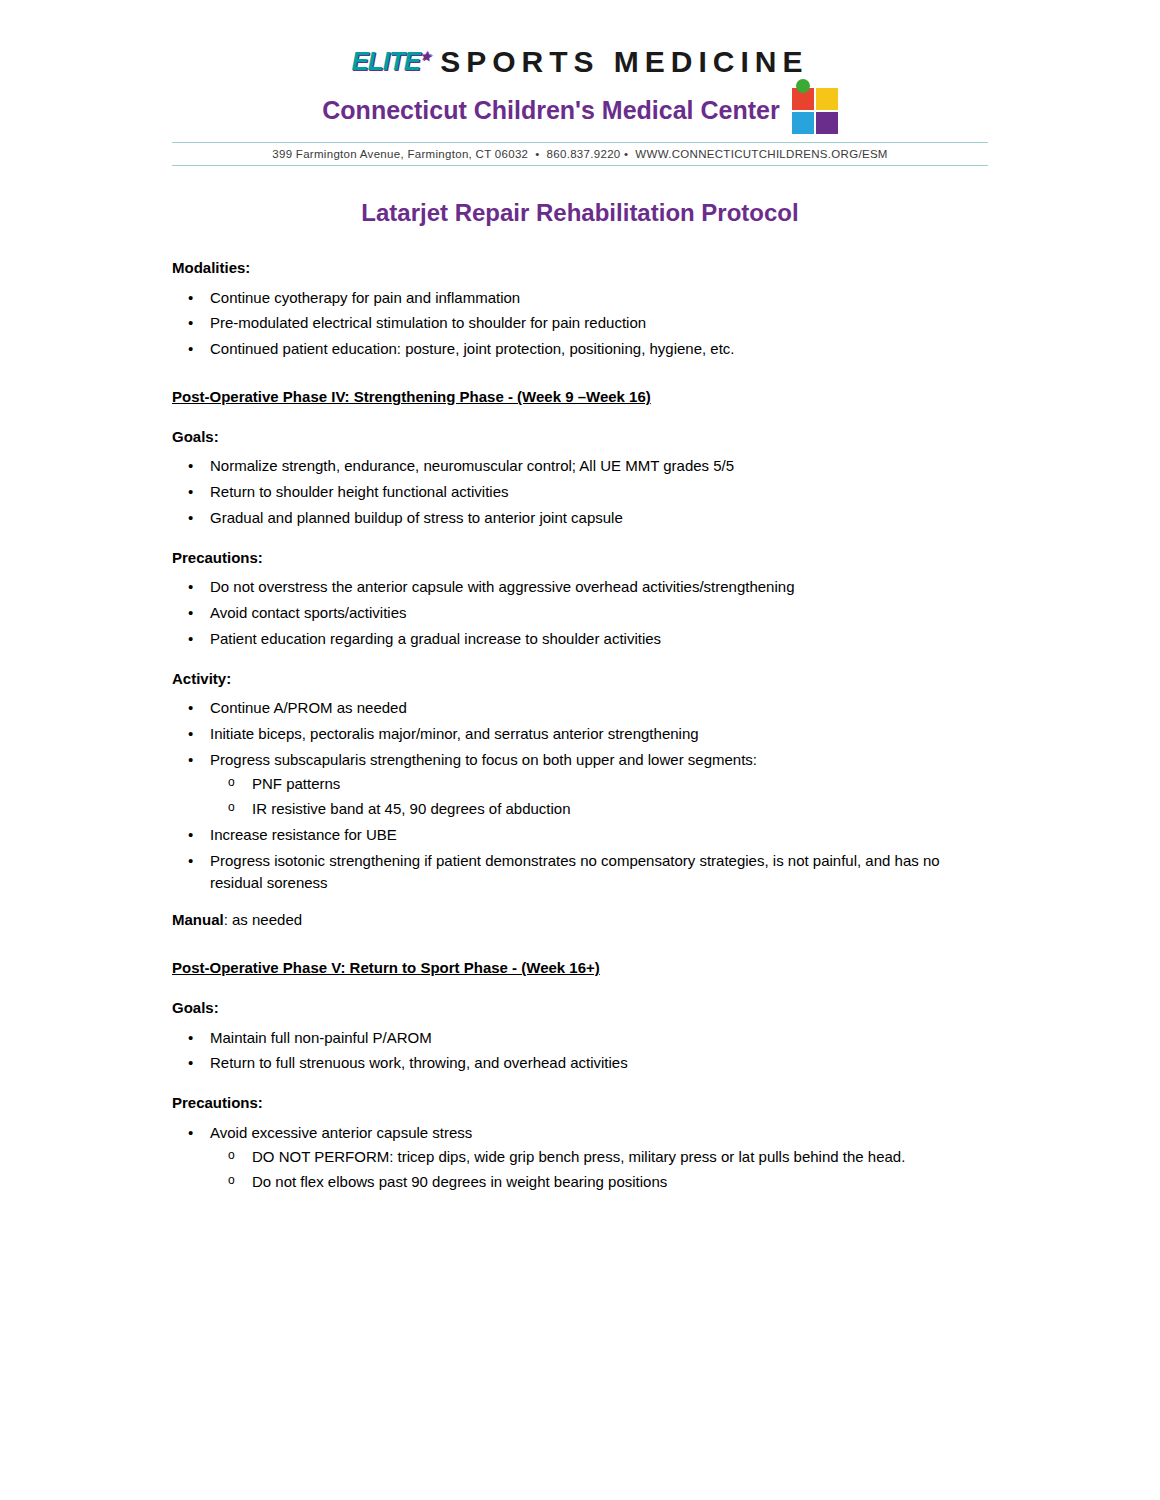ELITE★ SPORTS MEDICINE
Connecticut Children's Medical Center
399 Farmington Avenue, Farmington, CT 06032 • 860.837.9220 • WWW.CONNECTICUTCHILDRENS.ORG/ESM
Latarjet Repair Rehabilitation Protocol
Modalities:
Continue cyotherapy for pain and inflammation
Pre-modulated electrical stimulation to shoulder for pain reduction
Continued patient education: posture, joint protection, positioning, hygiene, etc.
Post-Operative Phase IV: Strengthening Phase - (Week 9 –Week 16)
Goals:
Normalize strength, endurance, neuromuscular control; All UE MMT grades 5/5
Return to shoulder height functional activities
Gradual and planned buildup of stress to anterior joint capsule
Precautions:
Do not overstress the anterior capsule with aggressive overhead activities/strengthening
Avoid contact sports/activities
Patient education regarding a gradual increase to shoulder activities
Activity:
Continue A/PROM as needed
Initiate biceps, pectoralis major/minor, and serratus anterior strengthening
Progress subscapularis strengthening to focus on both upper and lower segments:
PNF patterns
IR resistive band at 45, 90 degrees of abduction
Increase resistance for UBE
Progress isotonic strengthening if patient demonstrates no compensatory strategies, is not painful, and has no residual soreness
Manual: as needed
Post-Operative Phase V: Return to Sport Phase - (Week 16+)
Goals:
Maintain full non-painful P/AROM
Return to full strenuous work, throwing, and overhead activities
Precautions:
Avoid excessive anterior capsule stress
DO NOT PERFORM: tricep dips, wide grip bench press, military press or lat pulls behind the head.
Do not flex elbows past 90 degrees in weight bearing positions